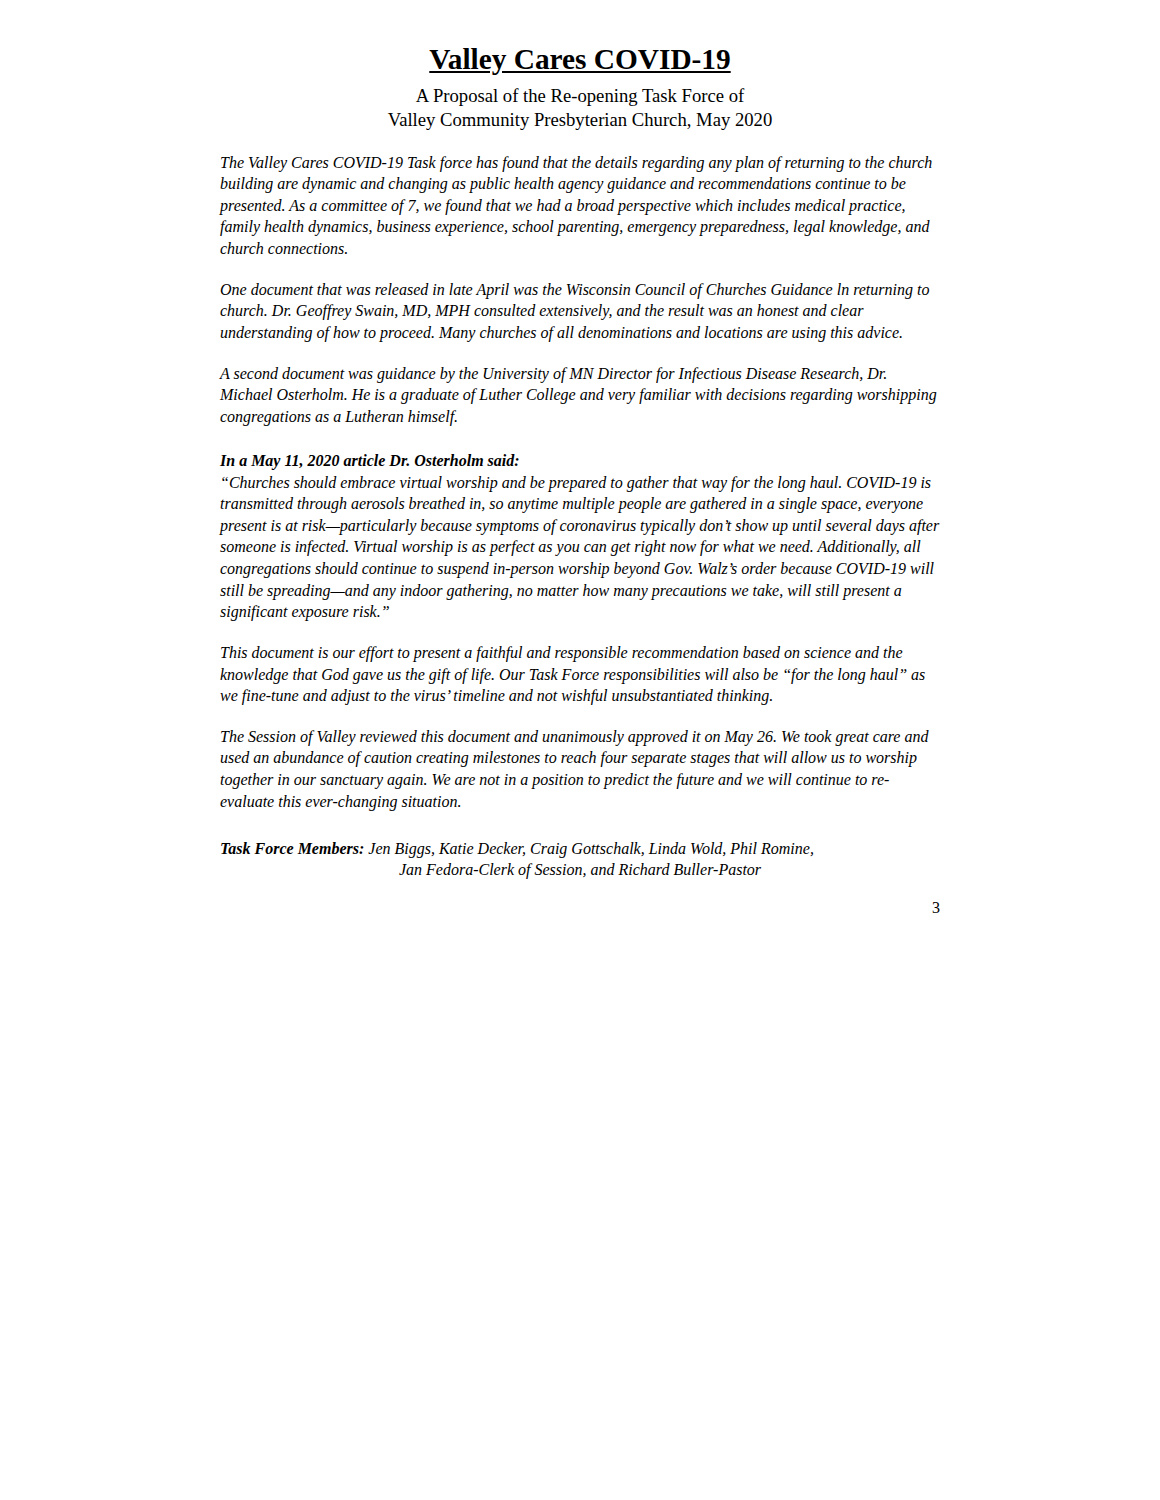Valley Cares COVID-19
A Proposal of the Re-opening Task Force of
Valley Community Presbyterian Church, May 2020
The Valley Cares COVID-19 Task force has found that the details regarding any plan of returning to the church building are dynamic and changing as public health agency guidance and recommendations continue to be presented. As a committee of 7, we found that we had a broad perspective which includes medical practice, family health dynamics, business experience, school parenting, emergency preparedness, legal knowledge, and church connections.
One document that was released in late April was the Wisconsin Council of Churches Guidance ln returning to church. Dr. Geoffrey Swain, MD, MPH consulted extensively, and the result was an honest and clear understanding of how to proceed. Many churches of all denominations and locations are using this advice.
A second document was guidance by the University of MN Director for Infectious Disease Research, Dr. Michael Osterholm. He is a graduate of Luther College and very familiar with decisions regarding worshipping congregations as a Lutheran himself.
In a May 11, 2020 article Dr. Osterholm said:
“Churches should embrace virtual worship and be prepared to gather that way for the long haul. COVID-19 is transmitted through aerosols breathed in, so anytime multiple people are gathered in a single space, everyone present is at risk—particularly because symptoms of coronavirus typically don’t show up until several days after someone is infected. Virtual worship is as perfect as you can get right now for what we need. Additionally, all congregations should continue to suspend in-person worship beyond Gov. Walz’s order because COVID-19 will still be spreading—and any indoor gathering, no matter how many precautions we take, will still present a significant exposure risk.”
This document is our effort to present a faithful and responsible recommendation based on science and the knowledge that God gave us the gift of life. Our Task Force responsibilities will also be “for the long haul” as we fine-tune and adjust to the virus’ timeline and not wishful unsubstantiated thinking.
The Session of Valley reviewed this document and unanimously approved it on May 26. We took great care and used an abundance of caution creating milestones to reach four separate stages that will allow us to worship together in our sanctuary again. We are not in a position to predict the future and we will continue to re-evaluate this ever-changing situation.
Task Force Members: Jen Biggs, Katie Decker, Craig Gottschalk, Linda Wold, Phil Romine, Jan Fedora-Clerk of Session, and Richard Buller-Pastor
3